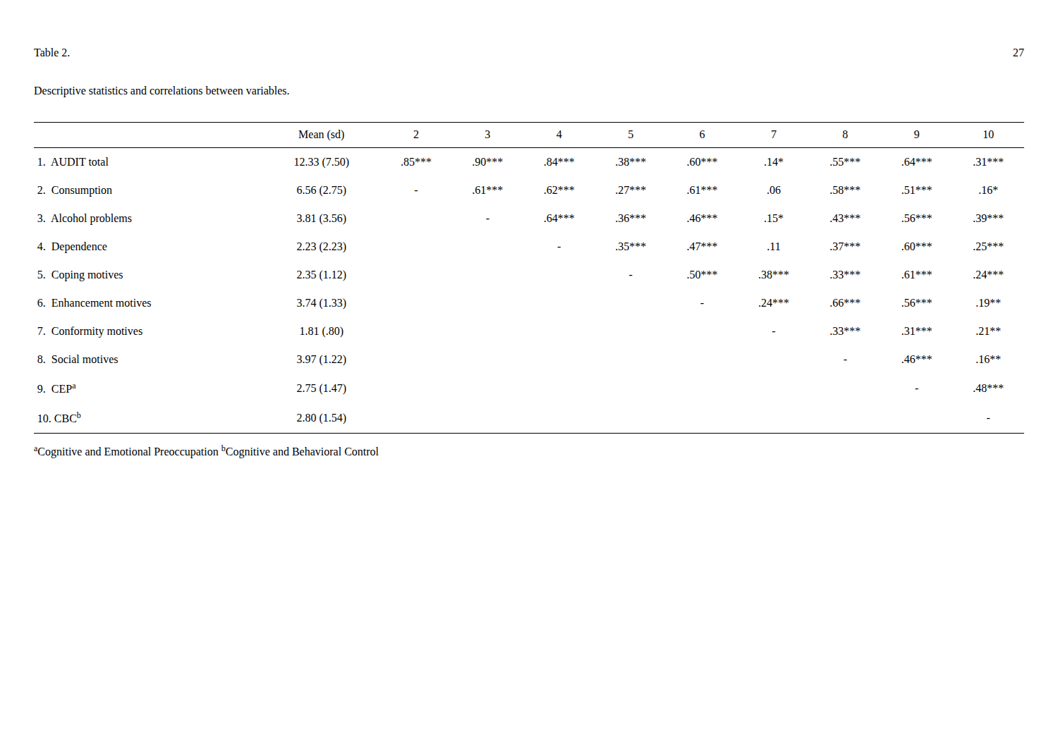27
Table 2.
Descriptive statistics and correlations between variables.
| | Mean (sd) | 2 | 3 | 4 | 5 | 6 | 7 | 8 | 9 | 10 |
| --- | --- | --- | --- | --- | --- | --- | --- | --- | --- | --- |
| 1. AUDIT total | 12.33 (7.50) | .85*** | .90*** | .84*** | .38*** | .60*** | .14* | .55*** | .64*** | .31*** |
| 2. Consumption | 6.56 (2.75) | - | .61*** | .62*** | .27*** | .61*** | .06 | .58*** | .51*** | .16* |
| 3. Alcohol problems | 3.81 (3.56) | | - | .64*** | .36*** | .46*** | .15* | .43*** | .56*** | .39*** |
| 4. Dependence | 2.23 (2.23) | | | - | .35*** | .47*** | .11 | .37*** | .60*** | .25*** |
| 5. Coping motives | 2.35 (1.12) | | | | - | .50*** | .38*** | .33*** | .61*** | .24*** |
| 6. Enhancement motives | 3.74 (1.33) | | | | | - | .24*** | .66*** | .56*** | .19** |
| 7. Conformity motives | 1.81 (.80) | | | | | | - | .33*** | .31*** | .21** |
| 8. Social motives | 3.97 (1.22) | | | | | | | - | .46*** | .16** |
| 9. CEP a | 2.75 (1.47) | | | | | | | | - | .48*** |
| 10. CBC b | 2.80 (1.54) | | | | | | | | | - |
aCognitive and Emotional Preoccupation bCognitive and Behavioral Control